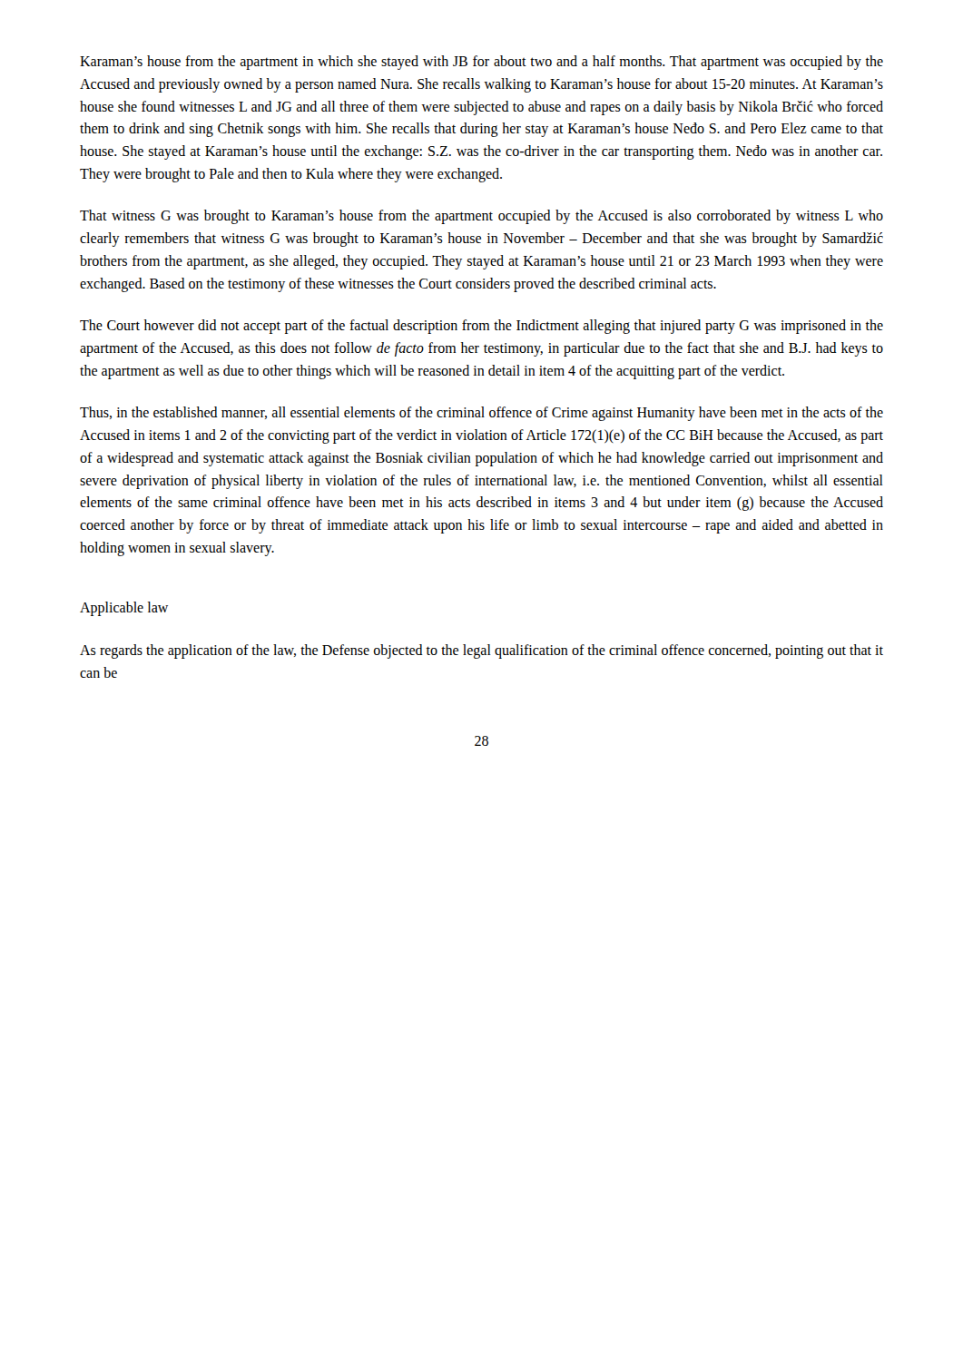Karaman’s house from the apartment in which she stayed with JB for about two and a half months. That apartment was occupied by the Accused and previously owned by a person named Nura. She recalls walking to Karaman’s house for about 15-20 minutes. At Karaman’s house she found witnesses L and JG and all three of them were subjected to abuse and rapes on a daily basis by Nikola Brčić who forced them to drink and sing Chetnik songs with him. She recalls that during her stay at Karaman’s house Neđo S. and Pero Elez came to that house. She stayed at Karaman’s house until the exchange: S.Z. was the co-driver in the car transporting them. Neđo was in another car. They were brought to Pale and then to Kula where they were exchanged.
That witness G was brought to Karaman’s house from the apartment occupied by the Accused is also corroborated by witness L who clearly remembers that witness G was brought to Karaman’s house in November – December and that she was brought by Samardžić brothers from the apartment, as she alleged, they occupied. They stayed at Karaman’s house until 21 or 23 March 1993 when they were exchanged. Based on the testimony of these witnesses the Court considers proved the described criminal acts.
The Court however did not accept part of the factual description from the Indictment alleging that injured party G was imprisoned in the apartment of the Accused, as this does not follow de facto from her testimony, in particular due to the fact that she and B.J. had keys to the apartment as well as due to other things which will be reasoned in detail in item 4 of the acquitting part of the verdict.
Thus, in the established manner, all essential elements of the criminal offence of Crime against Humanity have been met in the acts of the Accused in items 1 and 2 of the convicting part of the verdict in violation of Article 172(1)(e) of the CC BiH because the Accused, as part of a widespread and systematic attack against the Bosniak civilian population of which he had knowledge carried out imprisonment and severe deprivation of physical liberty in violation of the rules of international law, i.e. the mentioned Convention, whilst all essential elements of the same criminal offence have been met in his acts described in items 3 and 4 but under item (g) because the Accused coerced another by force or by threat of immediate attack upon his life or limb to sexual intercourse – rape and aided and abetted in holding women in sexual slavery.
Applicable law
As regards the application of the law, the Defense objected to the legal qualification of the criminal offence concerned, pointing out that it can be
28